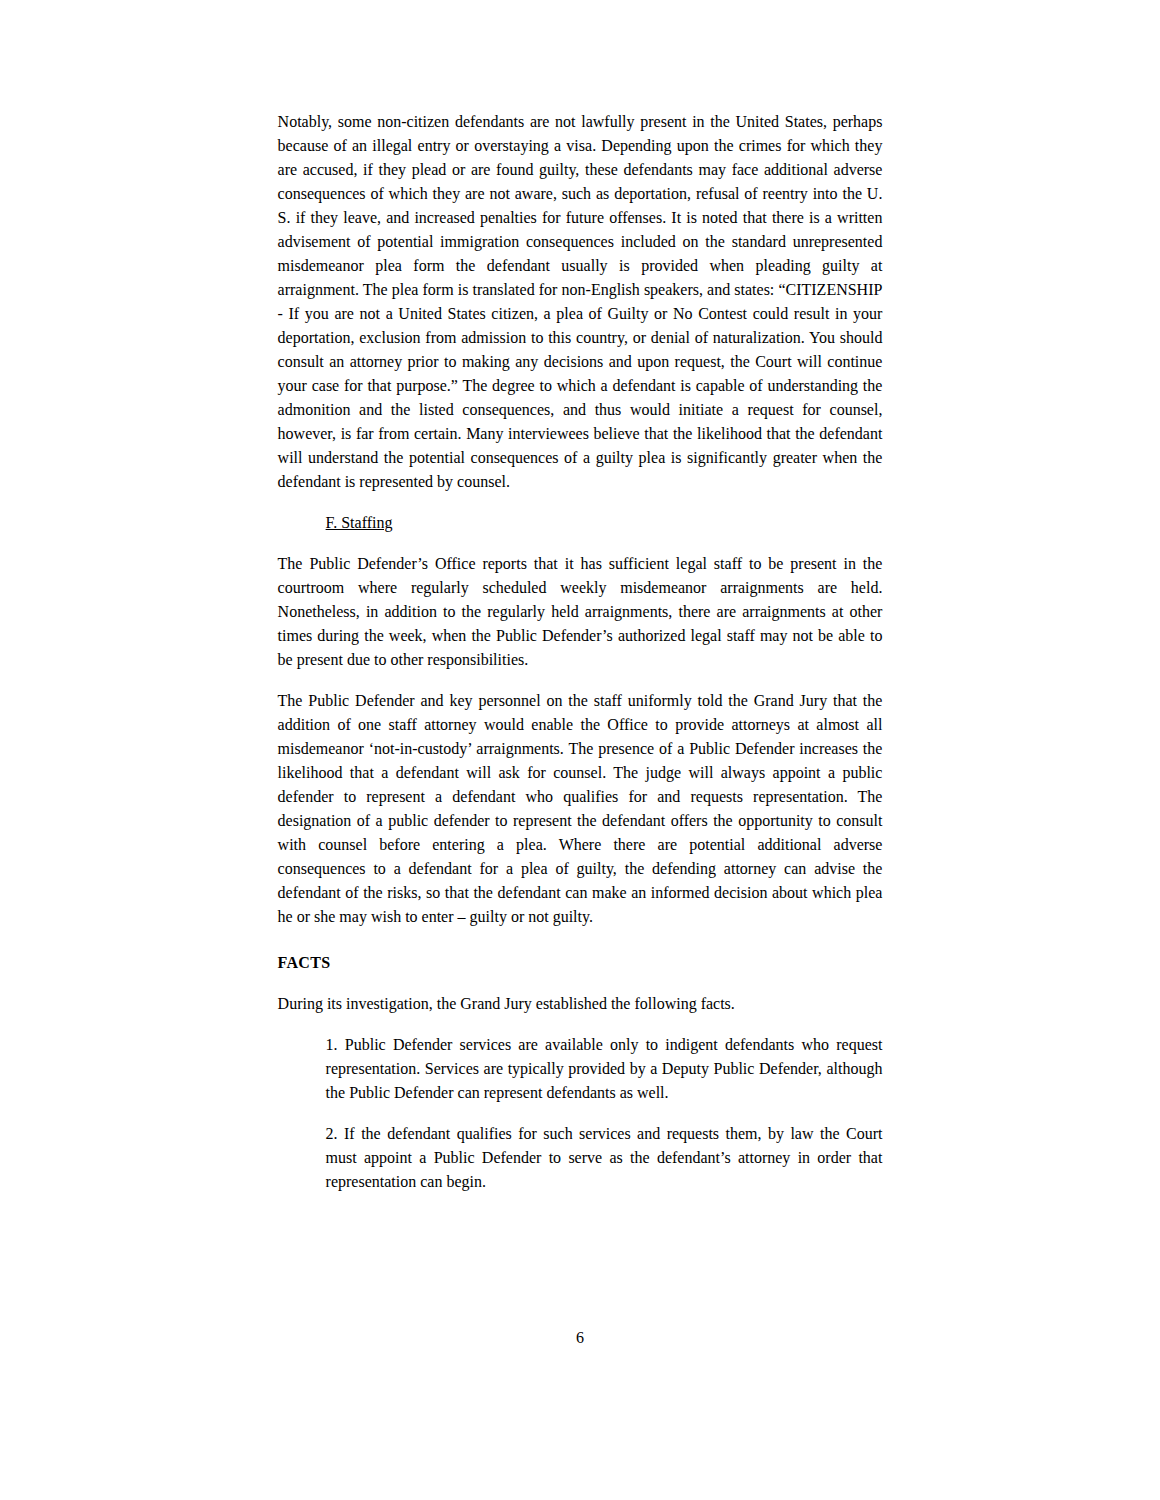Notably, some non-citizen defendants are not lawfully present in the United States, perhaps because of an illegal entry or overstaying a visa. Depending upon the crimes for which they are accused, if they plead or are found guilty, these defendants may face additional adverse consequences of which they are not aware, such as deportation, refusal of reentry into the U. S. if they leave, and increased penalties for future offenses. It is noted that there is a written advisement of potential immigration consequences included on the standard unrepresented misdemeanor plea form the defendant usually is provided when pleading guilty at arraignment. The plea form is translated for non-English speakers, and states: “CITIZENSHIP - If you are not a United States citizen, a plea of Guilty or No Contest could result in your deportation, exclusion from admission to this country, or denial of naturalization. You should consult an attorney prior to making any decisions and upon request, the Court will continue your case for that purpose.” The degree to which a defendant is capable of understanding the admonition and the listed consequences, and thus would initiate a request for counsel, however, is far from certain. Many interviewees believe that the likelihood that the defendant will understand the potential consequences of a guilty plea is significantly greater when the defendant is represented by counsel.
F. Staffing
The Public Defender’s Office reports that it has sufficient legal staff to be present in the courtroom where regularly scheduled weekly misdemeanor arraignments are held. Nonetheless, in addition to the regularly held arraignments, there are arraignments at other times during the week, when the Public Defender’s authorized legal staff may not be able to be present due to other responsibilities.
The Public Defender and key personnel on the staff uniformly told the Grand Jury that the addition of one staff attorney would enable the Office to provide attorneys at almost all misdemeanor ‘not-in-custody’ arraignments. The presence of a Public Defender increases the likelihood that a defendant will ask for counsel. The judge will always appoint a public defender to represent a defendant who qualifies for and requests representation. The designation of a public defender to represent the defendant offers the opportunity to consult with counsel before entering a plea. Where there are potential additional adverse consequences to a defendant for a plea of guilty, the defending attorney can advise the defendant of the risks, so that the defendant can make an informed decision about which plea he or she may wish to enter – guilty or not guilty.
FACTS
During its investigation, the Grand Jury established the following facts.
1. Public Defender services are available only to indigent defendants who request representation. Services are typically provided by a Deputy Public Defender, although the Public Defender can represent defendants as well.
2. If the defendant qualifies for such services and requests them, by law the Court must appoint a Public Defender to serve as the defendant’s attorney in order that representation can begin.
6